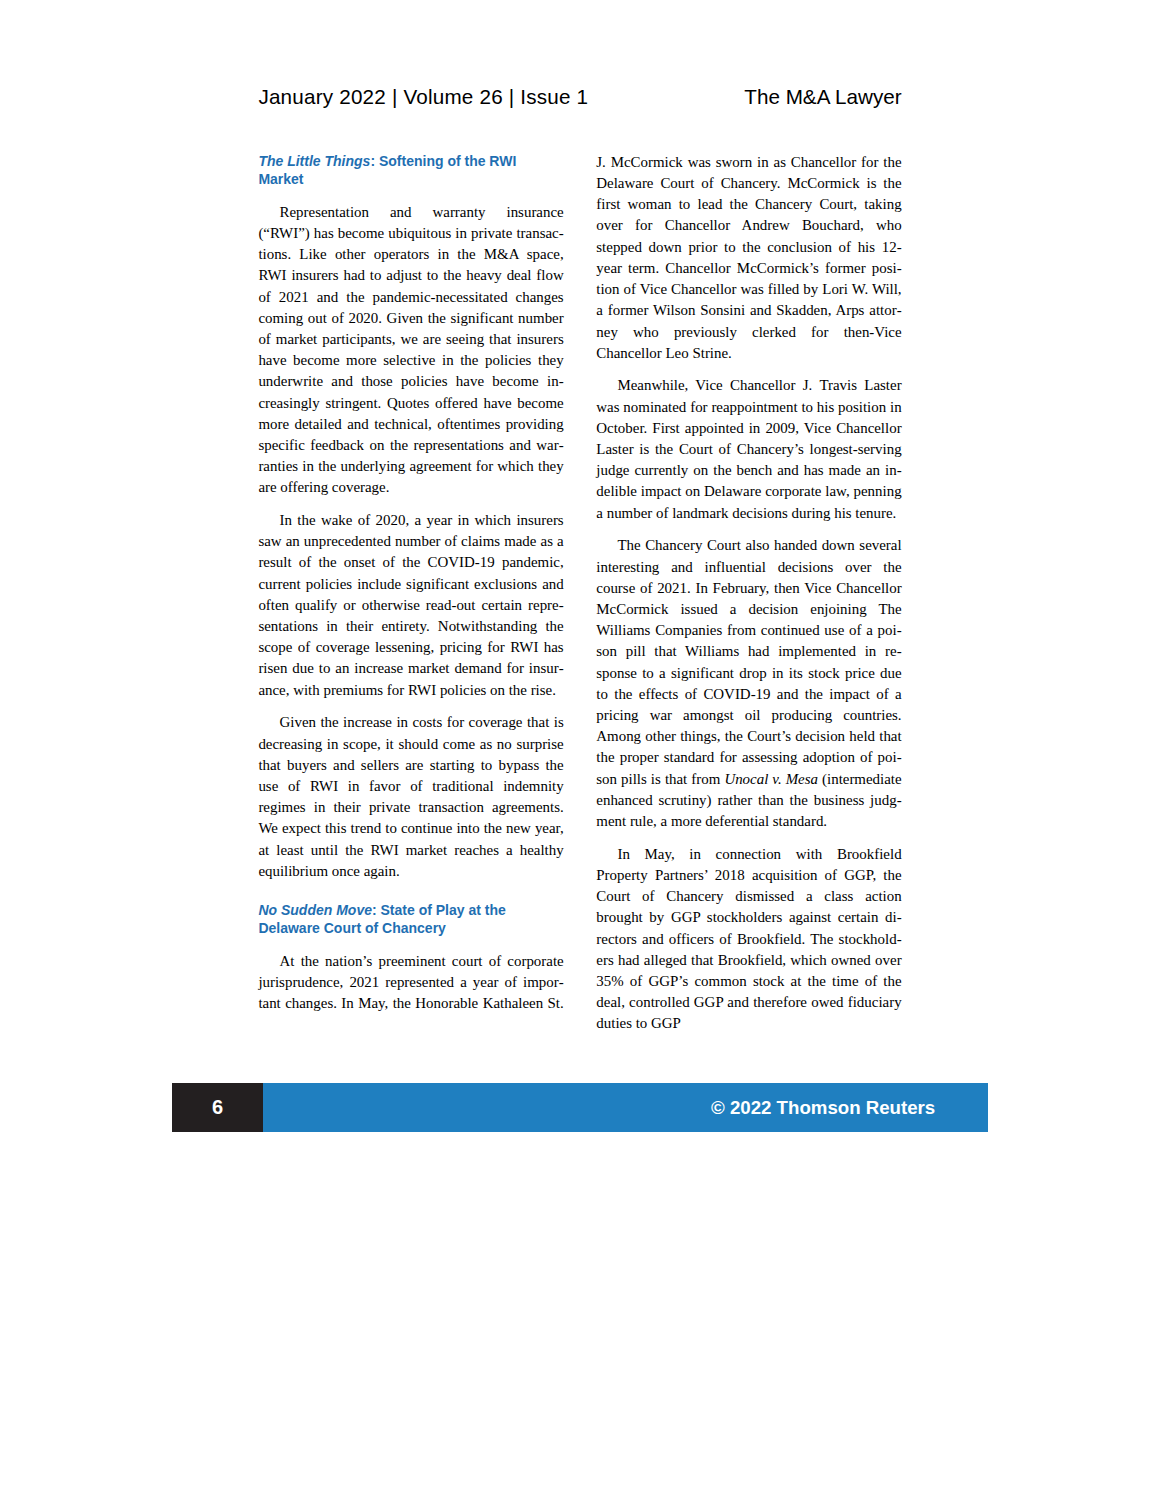January 2022 | Volume 26 | Issue 1
The M&A Lawyer
The Little Things: Softening of the RWI Market
Representation and warranty insurance (“RWI”) has become ubiquitous in private transactions. Like other operators in the M&A space, RWI insurers had to adjust to the heavy deal flow of 2021 and the pandemic-necessitated changes coming out of 2020. Given the significant number of market participants, we are seeing that insurers have become more selective in the policies they underwrite and those policies have become increasingly stringent. Quotes offered have become more detailed and technical, oftentimes providing specific feedback on the representations and warranties in the underlying agreement for which they are offering coverage.
In the wake of 2020, a year in which insurers saw an unprecedented number of claims made as a result of the onset of the COVID-19 pandemic, current policies include significant exclusions and often qualify or otherwise read-out certain representations in their entirety. Notwithstanding the scope of coverage lessening, pricing for RWI has risen due to an increase market demand for insurance, with premiums for RWI policies on the rise.
Given the increase in costs for coverage that is decreasing in scope, it should come as no surprise that buyers and sellers are starting to bypass the use of RWI in favor of traditional indemnity regimes in their private transaction agreements. We expect this trend to continue into the new year, at least until the RWI market reaches a healthy equilibrium once again.
No Sudden Move: State of Play at the Delaware Court of Chancery
At the nation’s preeminent court of corporate jurisprudence, 2021 represented a year of important changes. In May, the Honorable Kathaleen St. J. McCormick was sworn in as Chancellor for the Delaware Court of Chancery. McCormick is the first woman to lead the Chancery Court, taking over for Chancellor Andrew Bouchard, who stepped down prior to the conclusion of his 12-year term. Chancellor McCormick’s former position of Vice Chancellor was filled by Lori W. Will, a former Wilson Sonsini and Skadden, Arps attorney who previously clerked for then-Vice Chancellor Leo Strine.
Meanwhile, Vice Chancellor J. Travis Laster was nominated for reappointment to his position in October. First appointed in 2009, Vice Chancellor Laster is the Court of Chancery’s longest-serving judge currently on the bench and has made an indelible impact on Delaware corporate law, penning a number of landmark decisions during his tenure.
The Chancery Court also handed down several interesting and influential decisions over the course of 2021. In February, then Vice Chancellor McCormick issued a decision enjoining The Williams Companies from continued use of a poison pill that Williams had implemented in response to a significant drop in its stock price due to the effects of COVID-19 and the impact of a pricing war amongst oil producing countries. Among other things, the Court’s decision held that the proper standard for assessing adoption of poison pills is that from Unocal v. Mesa (intermediate enhanced scrutiny) rather than the business judgment rule, a more deferential standard.
In May, in connection with Brookfield Property Partners’ 2018 acquisition of GGP, the Court of Chancery dismissed a class action brought by GGP stockholders against certain directors and officers of Brookfield. The stockholders had alleged that Brookfield, which owned over 35% of GGP’s common stock at the time of the deal, controlled GGP and therefore owed fiduciary duties to GGP
6
© 2022 Thomson Reuters